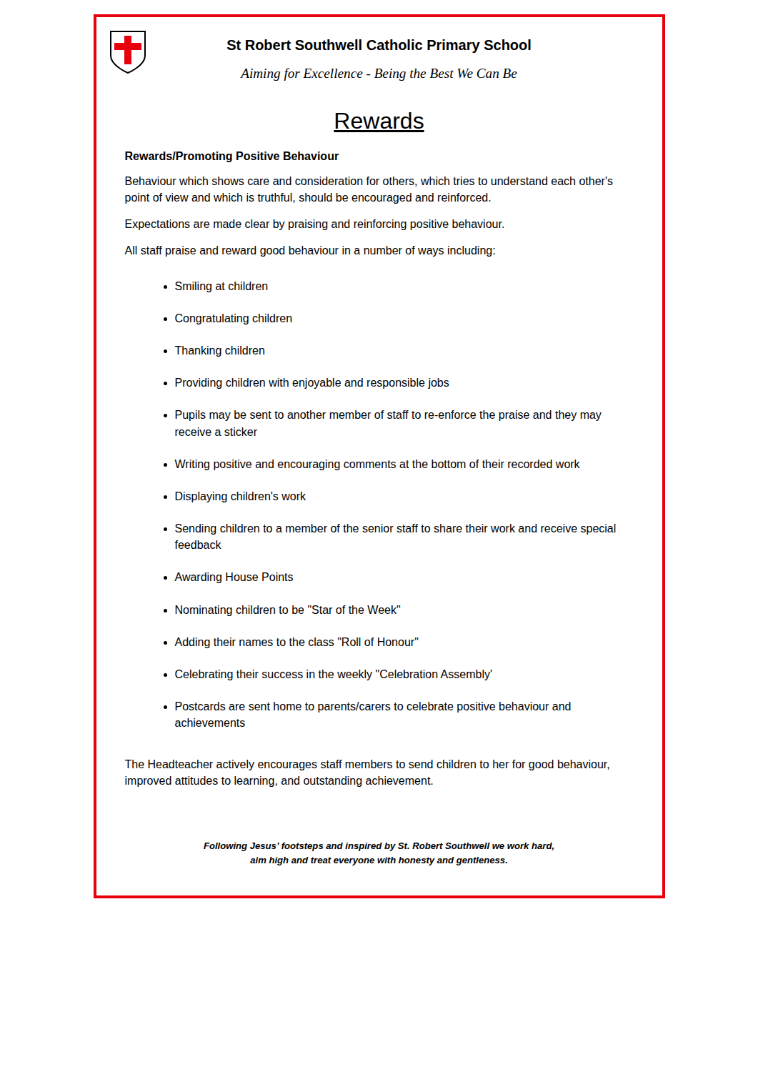St Robert Southwell Catholic Primary School
Aiming for Excellence - Being the Best We Can Be
Rewards
Rewards/Promoting Positive Behaviour
Behaviour which shows care and consideration for others, which tries to understand each other's point of view and which is truthful, should be encouraged and reinforced.
Expectations are made clear by praising and reinforcing positive behaviour.
All staff praise and reward good behaviour in a number of ways including:
Smiling at children
Congratulating children
Thanking children
Providing children with enjoyable and responsible jobs
Pupils may be sent to another member of staff to re-enforce the praise and they may receive a sticker
Writing positive and encouraging comments at the bottom of their recorded work
Displaying children's work
Sending children to a member of the senior staff to share their work and receive special feedback
Awarding House Points
Nominating children to be "Star of the Week"
Adding their names to the class "Roll of Honour"
Celebrating their success in the weekly "Celebration Assembly'
Postcards are sent home to parents/carers to celebrate positive behaviour and achievements
The Headteacher actively encourages staff members to send children to her for good behaviour, improved attitudes to learning, and outstanding achievement.
Following Jesus’ footsteps and inspired by St. Robert Southwell we work hard,
aim high and treat everyone with honesty and gentleness.